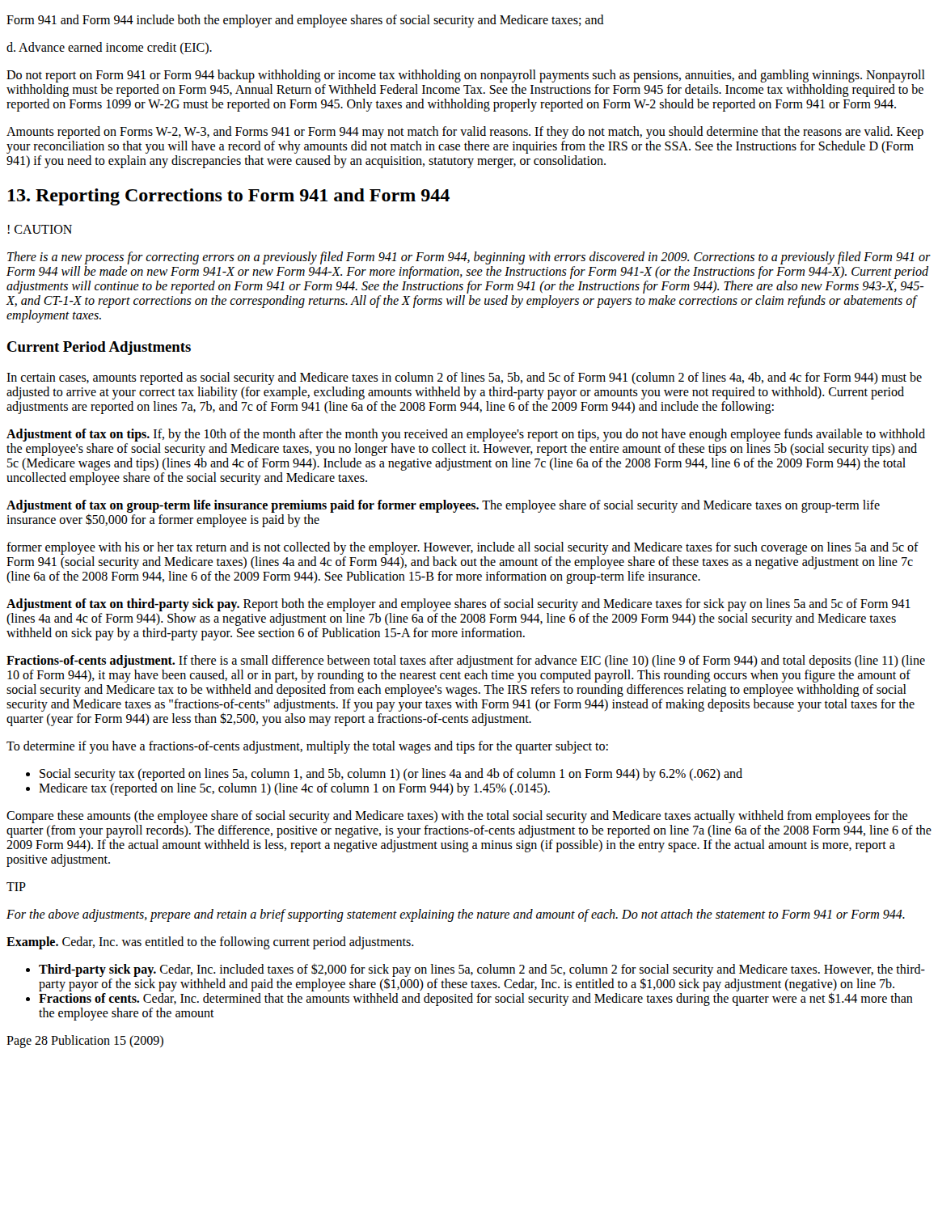Form 941 and Form 944 include both the employer and employee shares of social security and Medicare taxes; and
d. Advance earned income credit (EIC).
Do not report on Form 941 or Form 944 backup withholding or income tax withholding on nonpayroll payments such as pensions, annuities, and gambling winnings. Nonpayroll withholding must be reported on Form 945, Annual Return of Withheld Federal Income Tax. See the Instructions for Form 945 for details. Income tax withholding required to be reported on Forms 1099 or W-2G must be reported on Form 945. Only taxes and withholding properly reported on Form W-2 should be reported on Form 941 or Form 944.
Amounts reported on Forms W-2, W-3, and Forms 941 or Form 944 may not match for valid reasons. If they do not match, you should determine that the reasons are valid. Keep your reconciliation so that you will have a record of why amounts did not match in case there are inquiries from the IRS or the SSA. See the Instructions for Schedule D (Form 941) if you need to explain any discrepancies that were caused by an acquisition, statutory merger, or consolidation.
13. Reporting Corrections to Form 941 and Form 944
! CAUTION
There is a new process for correcting errors on a previously filed Form 941 or Form 944, beginning with errors discovered in 2009. Corrections to a previously filed Form 941 or Form 944 will be made on new Form 941-X or new Form 944-X. For more information, see the Instructions for Form 941-X (or the Instructions for Form 944-X). Current period adjustments will continue to be reported on Form 941 or Form 944. See the Instructions for Form 941 (or the Instructions for Form 944). There are also new Forms 943-X, 945-X, and CT-1-X to report corrections on the corresponding returns. All of the X forms will be used by employers or payers to make corrections or claim refunds or abatements of employment taxes.
Current Period Adjustments
In certain cases, amounts reported as social security and Medicare taxes in column 2 of lines 5a, 5b, and 5c of Form 941 (column 2 of lines 4a, 4b, and 4c for Form 944) must be adjusted to arrive at your correct tax liability (for example, excluding amounts withheld by a third-party payor or amounts you were not required to withhold). Current period adjustments are reported on lines 7a, 7b, and 7c of Form 941 (line 6a of the 2008 Form 944, line 6 of the 2009 Form 944) and include the following:
Adjustment of tax on tips. If, by the 10th of the month after the month you received an employee's report on tips, you do not have enough employee funds available to withhold the employee's share of social security and Medicare taxes, you no longer have to collect it. However, report the entire amount of these tips on lines 5b (social security tips) and 5c (Medicare wages and tips) (lines 4b and 4c of Form 944). Include as a negative adjustment on line 7c (line 6a of the 2008 Form 944, line 6 of the 2009 Form 944) the total uncollected employee share of the social security and Medicare taxes.
Adjustment of tax on group-term life insurance premiums paid for former employees. The employee share of social security and Medicare taxes on group-term life insurance over $50,000 for a former employee is paid by the
former employee with his or her tax return and is not collected by the employer. However, include all social security and Medicare taxes for such coverage on lines 5a and 5c of Form 941 (social security and Medicare taxes) (lines 4a and 4c of Form 944), and back out the amount of the employee share of these taxes as a negative adjustment on line 7c (line 6a of the 2008 Form 944, line 6 of the 2009 Form 944). See Publication 15-B for more information on group-term life insurance.
Adjustment of tax on third-party sick pay. Report both the employer and employee shares of social security and Medicare taxes for sick pay on lines 5a and 5c of Form 941 (lines 4a and 4c of Form 944). Show as a negative adjustment on line 7b (line 6a of the 2008 Form 944, line 6 of the 2009 Form 944) the social security and Medicare taxes withheld on sick pay by a third-party payor. See section 6 of Publication 15-A for more information.
Fractions-of-cents adjustment. If there is a small difference between total taxes after adjustment for advance EIC (line 10) (line 9 of Form 944) and total deposits (line 11) (line 10 of Form 944), it may have been caused, all or in part, by rounding to the nearest cent each time you computed payroll. This rounding occurs when you figure the amount of social security and Medicare tax to be withheld and deposited from each employee's wages. The IRS refers to rounding differences relating to employee withholding of social security and Medicare taxes as "fractions-of-cents" adjustments. If you pay your taxes with Form 941 (or Form 944) instead of making deposits because your total taxes for the quarter (year for Form 944) are less than $2,500, you also may report a fractions-of-cents adjustment.
To determine if you have a fractions-of-cents adjustment, multiply the total wages and tips for the quarter subject to:
Social security tax (reported on lines 5a, column 1, and 5b, column 1) (or lines 4a and 4b of column 1 on Form 944) by 6.2% (.062) and
Medicare tax (reported on line 5c, column 1) (line 4c of column 1 on Form 944) by 1.45% (.0145).
Compare these amounts (the employee share of social security and Medicare taxes) with the total social security and Medicare taxes actually withheld from employees for the quarter (from your payroll records). The difference, positive or negative, is your fractions-of-cents adjustment to be reported on line 7a (line 6a of the 2008 Form 944, line 6 of the 2009 Form 944). If the actual amount withheld is less, report a negative adjustment using a minus sign (if possible) in the entry space. If the actual amount is more, report a positive adjustment.
TIP
For the above adjustments, prepare and retain a brief supporting statement explaining the nature and amount of each. Do not attach the statement to Form 941 or Form 944.
Example. Cedar, Inc. was entitled to the following current period adjustments.
Third-party sick pay. Cedar, Inc. included taxes of $2,000 for sick pay on lines 5a, column 2 and 5c, column 2 for social security and Medicare taxes. However, the third-party payor of the sick pay withheld and paid the employee share ($1,000) of these taxes. Cedar, Inc. is entitled to a $1,000 sick pay adjustment (negative) on line 7b.
Fractions of cents. Cedar, Inc. determined that the amounts withheld and deposited for social security and Medicare taxes during the quarter were a net $1.44 more than the employee share of the amount
Page 28 Publication 15 (2009)